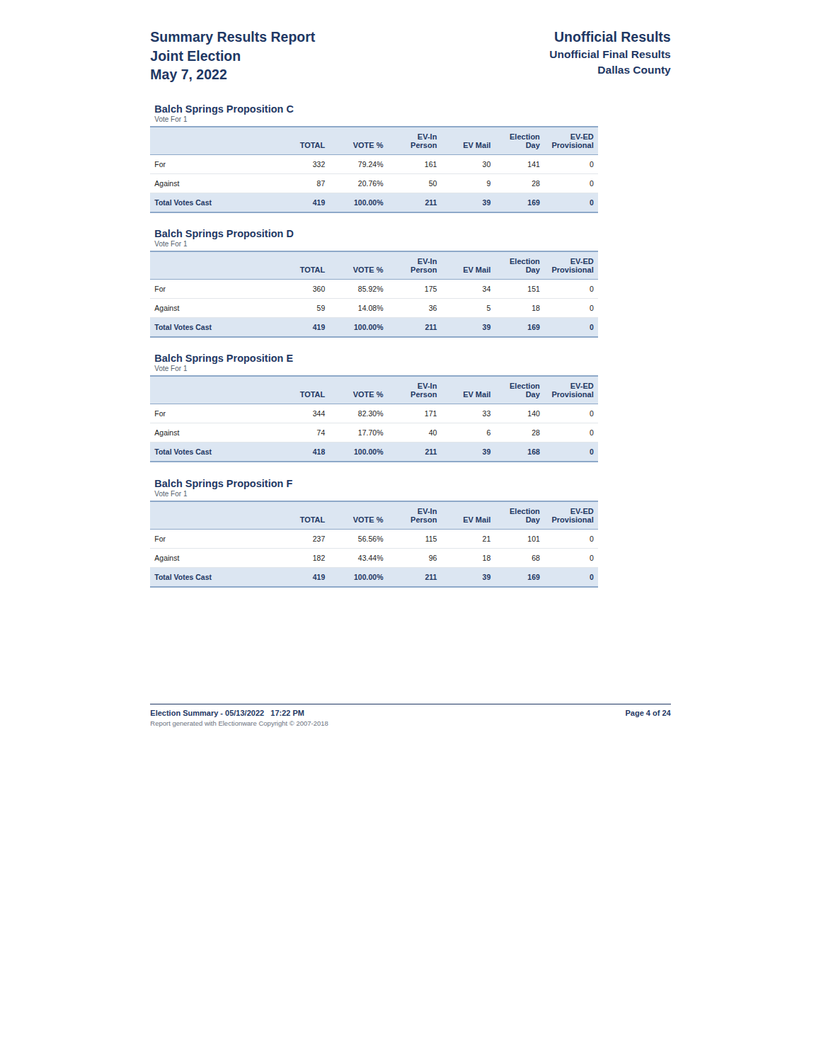Summary Results Report
Joint Election
May 7, 2022
Unofficial Results
Unofficial Final Results
Dallas County
Balch Springs Proposition C
Vote For 1
| | TOTAL | VOTE % | EV-In Person | EV Mail | Election Day | EV-ED Provisional |
| --- | --- | --- | --- | --- | --- | --- |
| For | 332 | 79.24% | 161 | 30 | 141 | 0 |
| Against | 87 | 20.76% | 50 | 9 | 28 | 0 |
| Total Votes Cast | 419 | 100.00% | 211 | 39 | 169 | 0 |
Balch Springs Proposition D
Vote For 1
| | TOTAL | VOTE % | EV-In Person | EV Mail | Election Day | EV-ED Provisional |
| --- | --- | --- | --- | --- | --- | --- |
| For | 360 | 85.92% | 175 | 34 | 151 | 0 |
| Against | 59 | 14.08% | 36 | 5 | 18 | 0 |
| Total Votes Cast | 419 | 100.00% | 211 | 39 | 169 | 0 |
Balch Springs Proposition E
Vote For 1
| | TOTAL | VOTE % | EV-In Person | EV Mail | Election Day | EV-ED Provisional |
| --- | --- | --- | --- | --- | --- | --- |
| For | 344 | 82.30% | 171 | 33 | 140 | 0 |
| Against | 74 | 17.70% | 40 | 6 | 28 | 0 |
| Total Votes Cast | 418 | 100.00% | 211 | 39 | 168 | 0 |
Balch Springs Proposition F
Vote For 1
| | TOTAL | VOTE % | EV-In Person | EV Mail | Election Day | EV-ED Provisional |
| --- | --- | --- | --- | --- | --- | --- |
| For | 237 | 56.56% | 115 | 21 | 101 | 0 |
| Against | 182 | 43.44% | 96 | 18 | 68 | 0 |
| Total Votes Cast | 419 | 100.00% | 211 | 39 | 169 | 0 |
Election Summary - 05/13/2022 17:22 PM
Report generated with Electionware Copyright © 2007-2018
Page 4 of 24